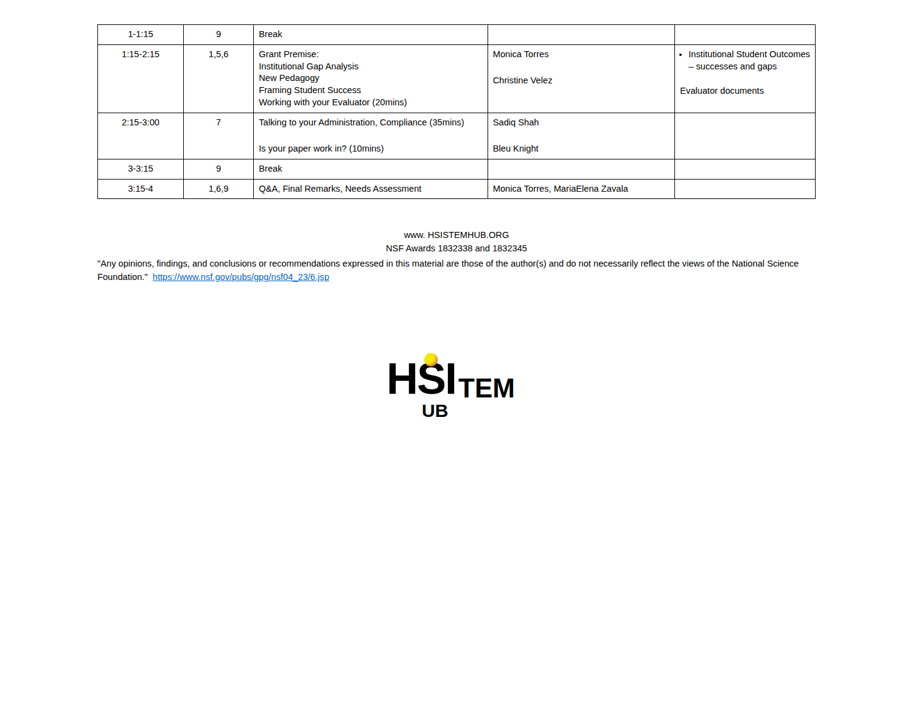| 1-1:15 | 9 | Break | | |
| 1:15-2:15 | 1,5,6 | Grant Premise: Institutional Gap Analysis New Pedagogy Framing Student Success Working with your Evaluator (20mins) | Monica Torres Christine Velez | Institutional Student Outcomes – successes and gaps Evaluator documents |
| 2:15-3:00 | 7 | Talking to your Administration, Compliance (35mins) Is your paper work in? (10mins) | Sadiq Shah Bleu Knight | |
| 3-3:15 | 9 | Break | | |
| 3:15-4 | 1,6,9 | Q&A, Final Remarks, Needs Assessment | Monica Torres, MariaElena Zavala | |
www. HSISTEMHUB.ORG
NSF Awards 1832338 and 1832345
"Any opinions, findings, and conclusions or recommendations expressed in this material are those of the author(s) and do not necessarily reflect the views of the National Science Foundation." https://www.nsf.gov/pubs/gpg/nsf04_23/6.jsp
HS I TEM UB